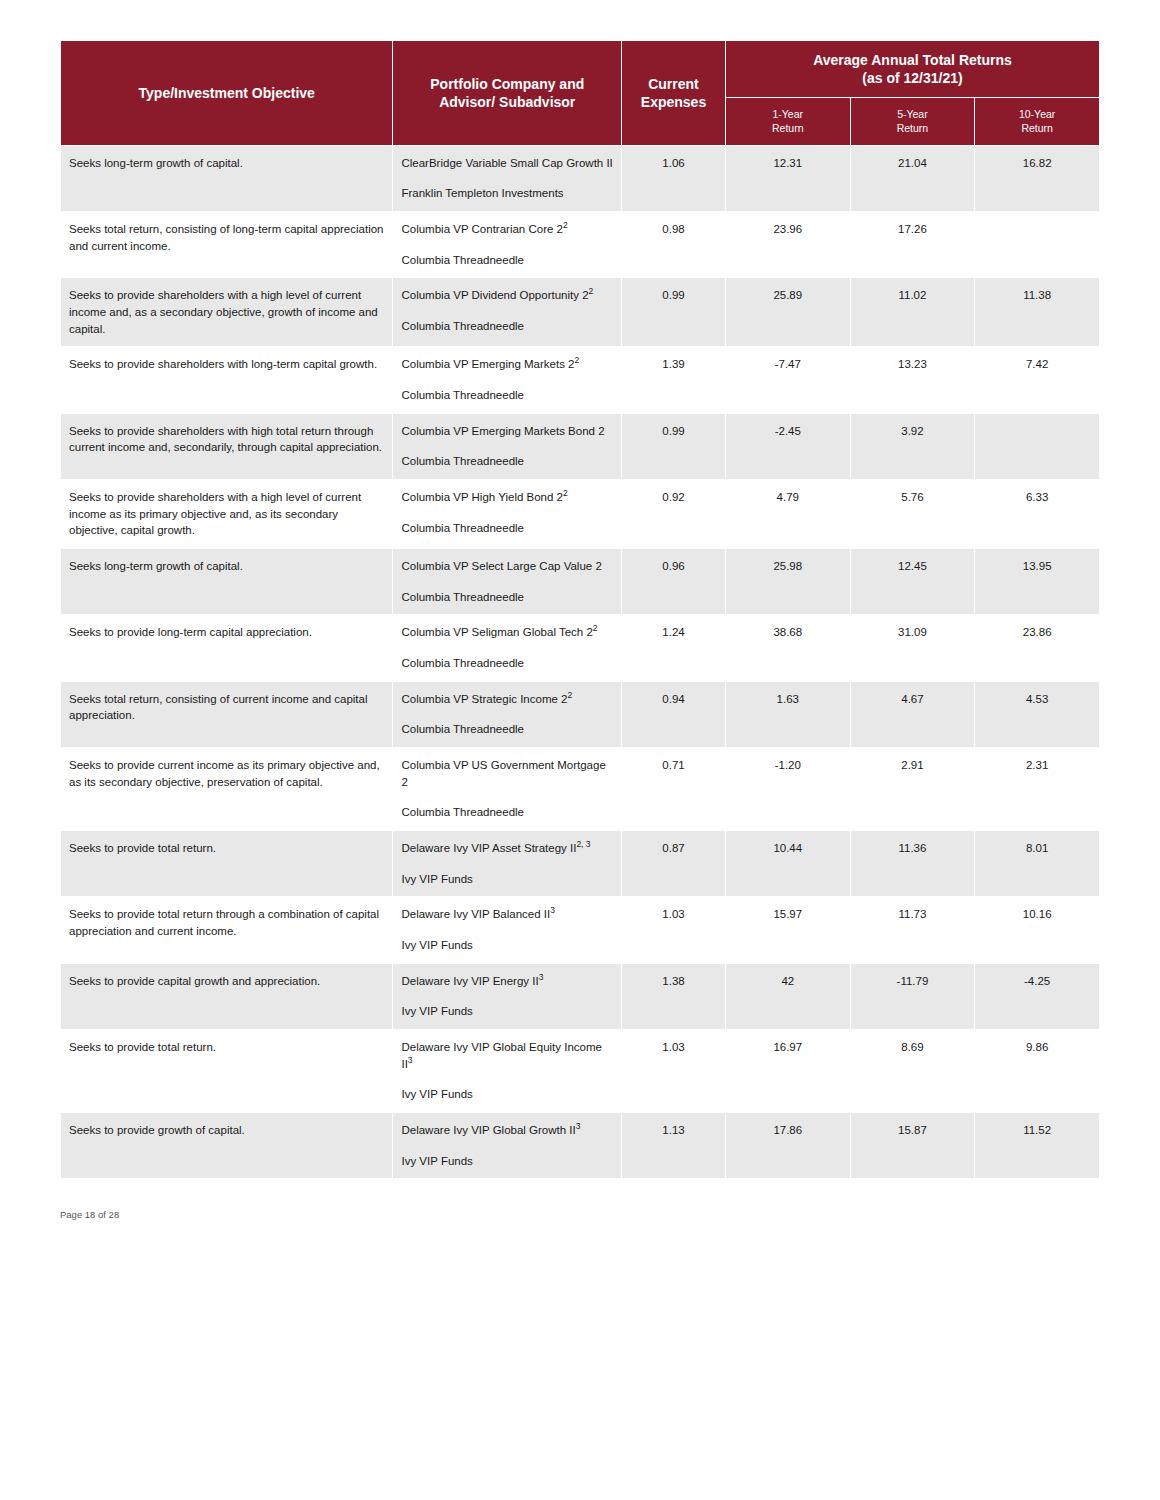| Type/Investment Objective | Portfolio Company and Advisor/ Subadvisor | Current Expenses | Average Annual Total Returns (as of 12/31/21) |
| --- | --- | --- | --- |
| 1-Year Return | 5-Year Return | 10-Year Return |
| Seeks long-term growth of capital. | ClearBridge Variable Small Cap Growth II Franklin Templeton Investments | 1.06 | 12.31 | 21.04 | 16.82 |
| Seeks total return, consisting of long-term capital appreciation and current income. | Columbia VP Contrarian Core 2 2 Columbia Threadneedle | 0.98 | 23.96 | 17.26 | |
| Seeks to provide shareholders with a high level of current income and, as a secondary objective, growth of income and capital. | Columbia VP Dividend Opportunity 2 2 Columbia Threadneedle | 0.99 | 25.89 | 11.02 | 11.38 |
| Seeks to provide shareholders with long-term capital growth. | Columbia VP Emerging Markets 2 2 Columbia Threadneedle | 1.39 | -7.47 | 13.23 | 7.42 |
| Seeks to provide shareholders with high total return through current income and, secondarily, through capital appreciation. | Columbia VP Emerging Markets Bond 2 Columbia Threadneedle | 0.99 | -2.45 | 3.92 | |
| Seeks to provide shareholders with a high level of current income as its primary objective and, as its secondary objective, capital growth. | Columbia VP High Yield Bond 2 2 Columbia Threadneedle | 0.92 | 4.79 | 5.76 | 6.33 |
| Seeks long-term growth of capital. | Columbia VP Select Large Cap Value 2 Columbia Threadneedle | 0.96 | 25.98 | 12.45 | 13.95 |
| Seeks to provide long-term capital appreciation. | Columbia VP Seligman Global Tech 2 2 Columbia Threadneedle | 1.24 | 38.68 | 31.09 | 23.86 |
| Seeks total return, consisting of current income and capital appreciation. | Columbia VP Strategic Income 2 2 Columbia Threadneedle | 0.94 | 1.63 | 4.67 | 4.53 |
| Seeks to provide current income as its primary objective and, as its secondary objective, preservation of capital. | Columbia VP US Government Mortgage 2 Columbia Threadneedle | 0.71 | -1.20 | 2.91 | 2.31 |
| Seeks to provide total return. | Delaware Ivy VIP Asset Strategy II 2, 3 Ivy VIP Funds | 0.87 | 10.44 | 11.36 | 8.01 |
| Seeks to provide total return through a combination of capital appreciation and current income. | Delaware Ivy VIP Balanced II 3 Ivy VIP Funds | 1.03 | 15.97 | 11.73 | 10.16 |
| Seeks to provide capital growth and appreciation. | Delaware Ivy VIP Energy II 3 Ivy VIP Funds | 1.38 | 42 | -11.79 | -4.25 |
| Seeks to provide total return. | Delaware Ivy VIP Global Equity Income II 3 Ivy VIP Funds | 1.03 | 16.97 | 8.69 | 9.86 |
| Seeks to provide growth of capital. | Delaware Ivy VIP Global Growth II 3 Ivy VIP Funds | 1.13 | 17.86 | 15.87 | 11.52 |
Page 18 of 28